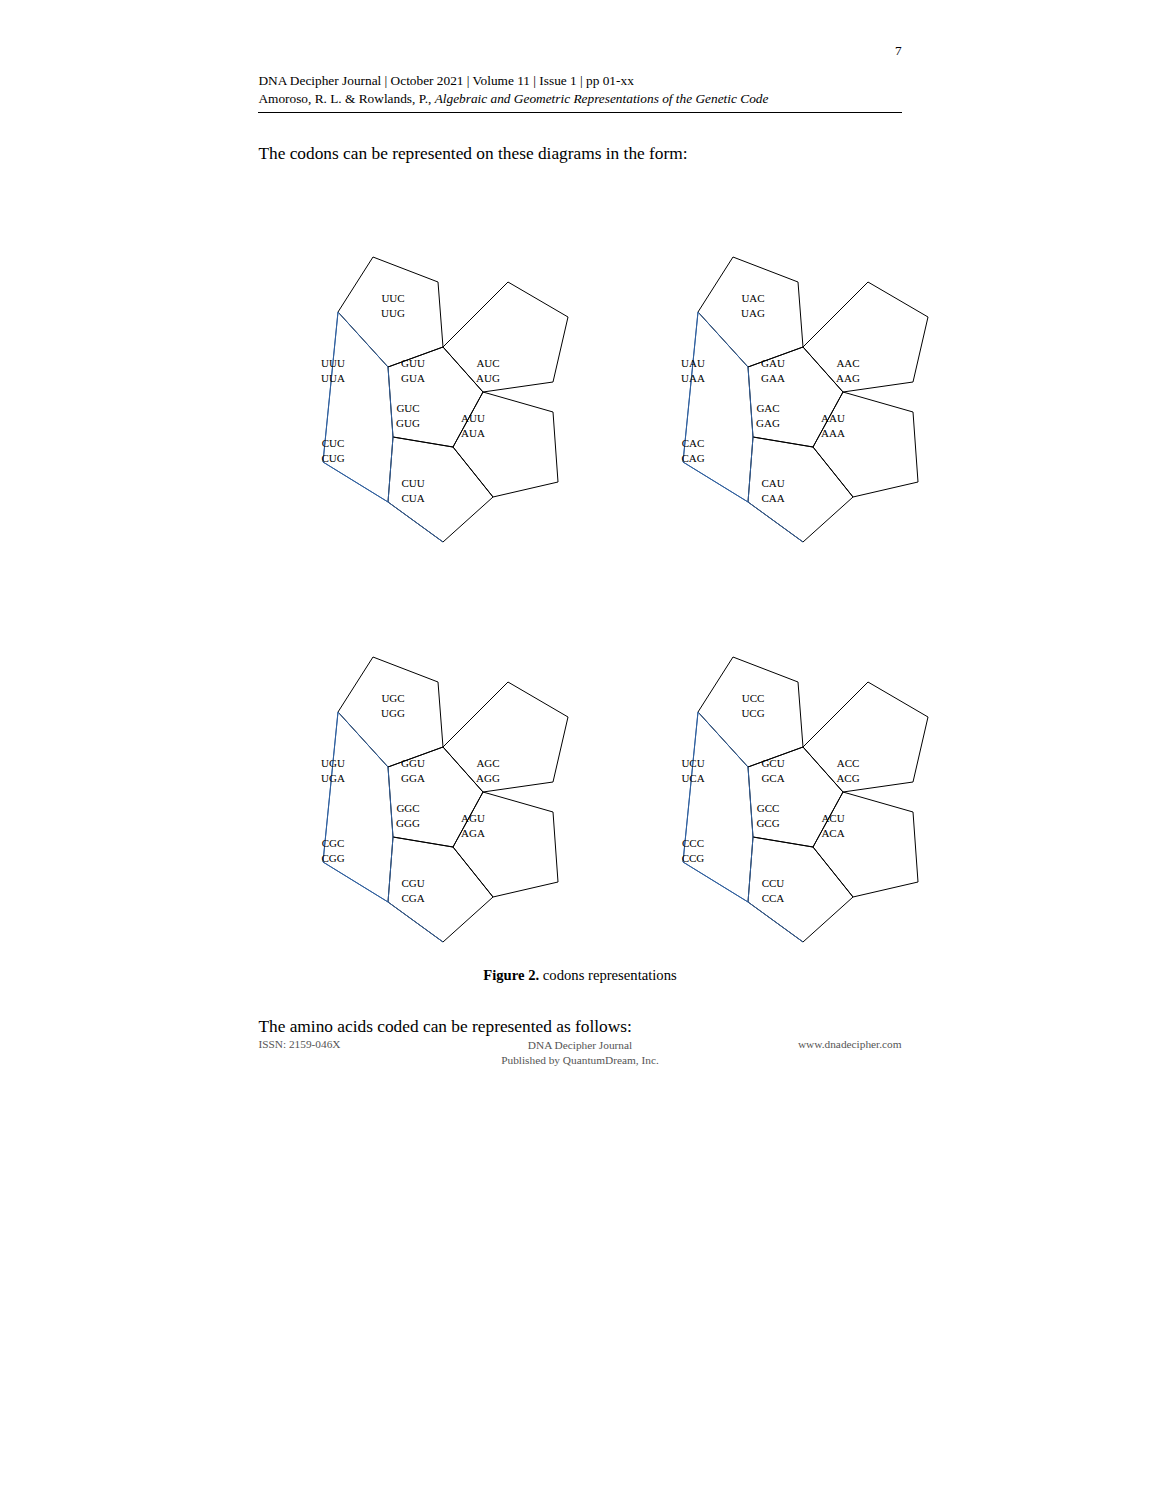7
DNA Decipher Journal | October 2021 | Volume 11 | Issue 1 | pp 01-xx
Amoroso, R. L. & Rowlands, P., Algebraic and Geometric Representations of the Genetic Code
The codons can be represented on these diagrams in the form:
UUC UUG UUU UUA GUU GUA AUC AUG GUC GUG AUU AUA CUC CUG CUU CUA UAC UAG UAU UAA GAU GAA AAC AAG GAC GAG AAU AAA CAC CAG CAU CAA UGC UGG UGU UGA GGU GGA AGC AGG GGC GGG AGU AGA CGC CGG CGU CGA UCC UCG UCU UCA GCU GCA ACC ACG GCC GCG ACU ACA CCC CCG CCU CCA
Figure 2. codons representations
The amino acids coded can be represented as follows:
ISSN: 2159-046X
DNA Decipher Journal
Published by QuantumDream, Inc.
www.dnadecipher.com